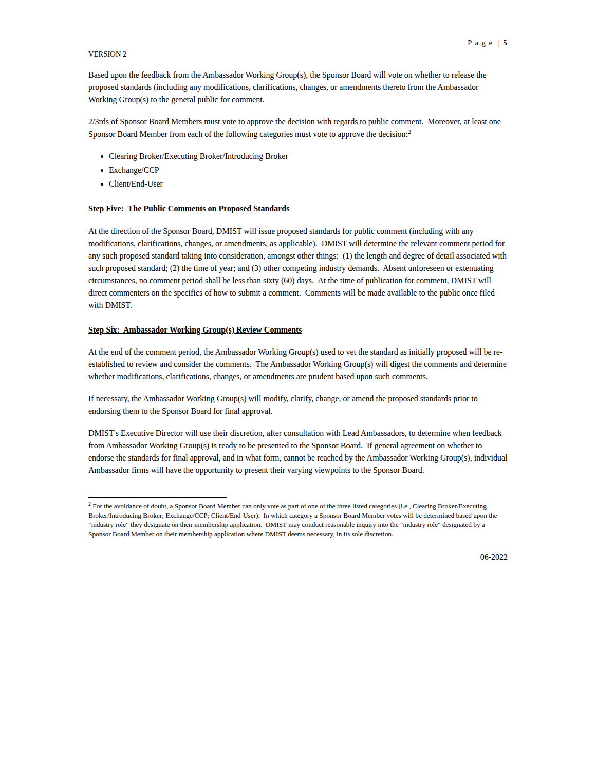P a g e | 5
VERSION 2
Based upon the feedback from the Ambassador Working Group(s), the Sponsor Board will vote on whether to release the proposed standards (including any modifications, clarifications, changes, or amendments thereto from the Ambassador Working Group(s) to the general public for comment.
2/3rds of Sponsor Board Members must vote to approve the decision with regards to public comment. Moreover, at least one Sponsor Board Member from each of the following categories must vote to approve the decision:2
Clearing Broker/Executing Broker/Introducing Broker
Exchange/CCP
Client/End-User
Step Five: The Public Comments on Proposed Standards
At the direction of the Sponsor Board, DMIST will issue proposed standards for public comment (including with any modifications, clarifications, changes, or amendments, as applicable). DMIST will determine the relevant comment period for any such proposed standard taking into consideration, amongst other things: (1) the length and degree of detail associated with such proposed standard; (2) the time of year; and (3) other competing industry demands. Absent unforeseen or extenuating circumstances, no comment period shall be less than sixty (60) days. At the time of publication for comment, DMIST will direct commenters on the specifics of how to submit a comment. Comments will be made available to the public once filed with DMIST.
Step Six: Ambassador Working Group(s) Review Comments
At the end of the comment period, the Ambassador Working Group(s) used to vet the standard as initially proposed will be re-established to review and consider the comments. The Ambassador Working Group(s) will digest the comments and determine whether modifications, clarifications, changes, or amendments are prudent based upon such comments.
If necessary, the Ambassador Working Group(s) will modify, clarify, change, or amend the proposed standards prior to endorsing them to the Sponsor Board for final approval.
DMIST's Executive Director will use their discretion, after consultation with Lead Ambassadors, to determine when feedback from Ambassador Working Group(s) is ready to be presented to the Sponsor Board. If general agreement on whether to endorse the standards for final approval, and in what form, cannot be reached by the Ambassador Working Group(s), individual Ambassador firms will have the opportunity to present their varying viewpoints to the Sponsor Board.
2 For the avoidance of doubt, a Sponsor Board Member can only vote as part of one of the three listed categories (i.e., Clearing Broker/Executing Broker/Introducing Broker; Exchange/CCP; Client/End-User). In which category a Sponsor Board Member votes will be determined based upon the "industry role" they designate on their membership application. DMIST may conduct reasonable inquiry into the "industry role" designated by a Sponsor Board Member on their membership application where DMIST deems necessary, in its sole discretion.
06-2022